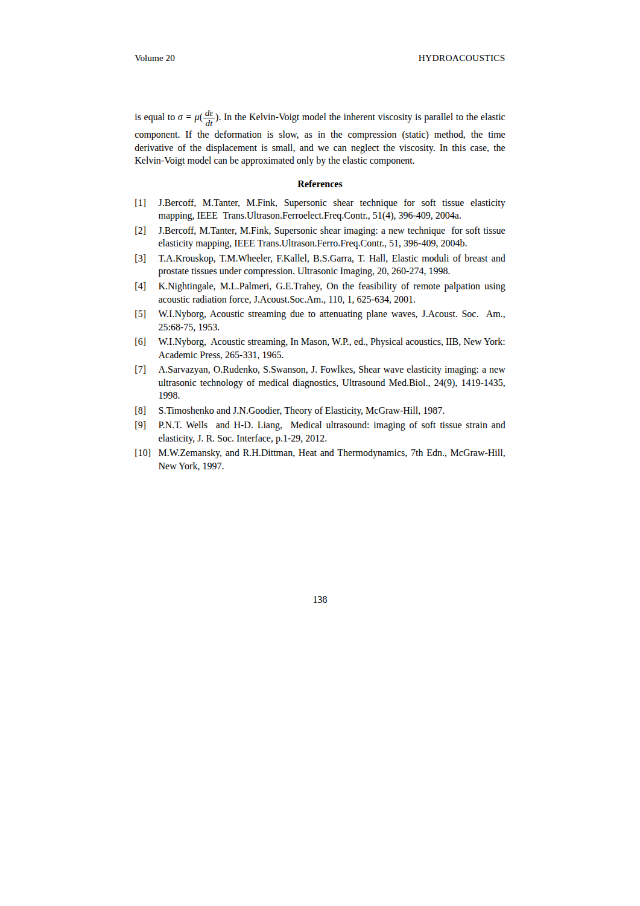Volume 20 HYDROACOUSTICS
is equal to σ = μ(dε dt). In the Kelvin-Voigt model the inherent viscosity is parallel to the elastic component. If the deformation is slow, as in the compression (static) method, the time derivative of the displacement is small, and we can neglect the viscosity. In this case, the Kelvin-Voigt model can be approximated only by the elastic component.
References
[1] J.Bercoff, M.Tanter, M.Fink, Supersonic shear technique for soft tissue elasticity mapping, IEEE Trans.Ultrason.Ferroelect.Freq.Contr., 51(4), 396-409, 2004a.
[2] J.Bercoff, M.Tanter, M.Fink, Supersonic shear imaging: a new technique for soft tissue elasticity mapping, IEEE Trans.Ultrason.Ferro.Freq.Contr., 51, 396-409, 2004b.
[3] T.A.Krouskop, T.M.Wheeler, F.Kallel, B.S.Garra, T. Hall, Elastic moduli of breast and prostate tissues under compression. Ultrasonic Imaging, 20, 260-274, 1998.
[4] K.Nightingale, M.L.Palmeri, G.E.Trahey, On the feasibility of remote palpation using acoustic radiation force, J.Acoust.Soc.Am., 110, 1, 625-634, 2001.
[5] W.I.Nyborg, Acoustic streaming due to attenuating plane waves, J.Acoust. Soc. Am., 25:68-75, 1953.
[6] W.I.Nyborg, Acoustic streaming, In Mason, W.P., ed., Physical acoustics, IIB, New York: Academic Press, 265-331, 1965.
[7] A.Sarvazyan, O.Rudenko, S.Swanson, J. Fowlkes, Shear wave elasticity imaging: a new ultrasonic technology of medical diagnostics, Ultrasound Med.Biol., 24(9), 1419-1435, 1998.
[8] S.Timoshenko and J.N.Goodier, Theory of Elasticity, McGraw-Hill, 1987.
[9] P.N.T. Wells and H-D. Liang, Medical ultrasound: imaging of soft tissue strain and elasticity, J. R. Soc. Interface, p.1-29, 2012.
[10] M.W.Zemansky, and R.H.Dittman, Heat and Thermodynamics, 7th Edn., McGraw-Hill, New York, 1997.
138